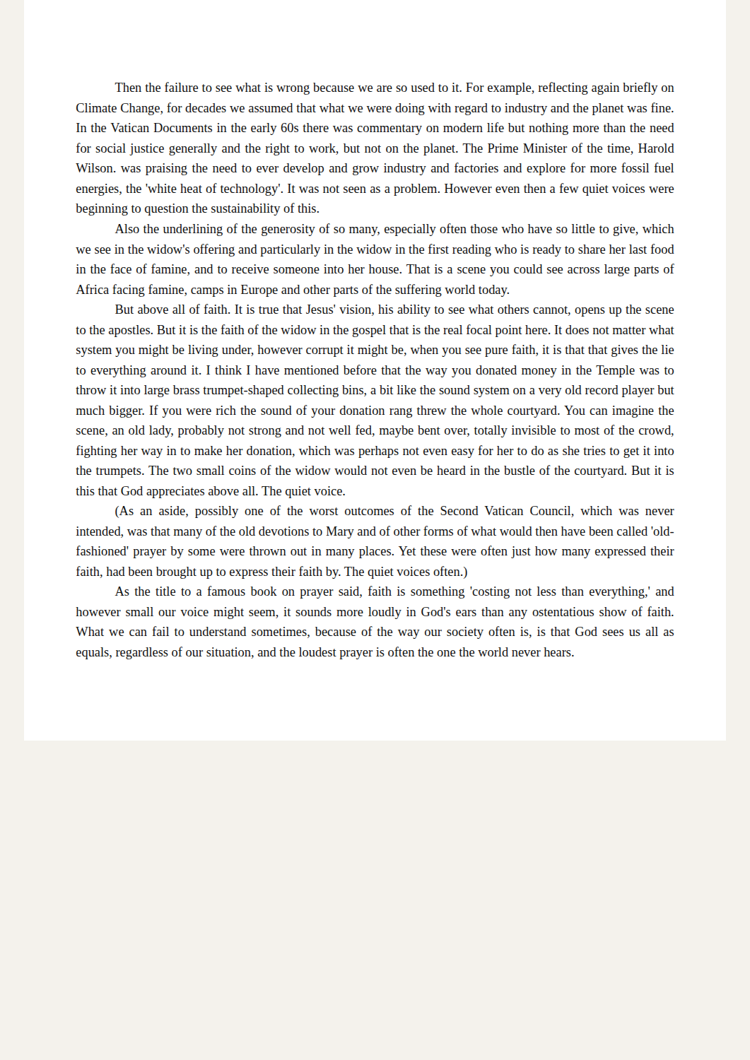Then the failure to see what is wrong because we are so used to it. For example, reflecting again briefly on Climate Change, for decades we assumed that what we were doing with regard to industry and the planet was fine. In the Vatican Documents in the early 60s there was commentary on modern life but nothing more than the need for social justice generally and the right to work, but not on the planet. The Prime Minister of the time, Harold Wilson. was praising the need to ever develop and grow industry and factories and explore for more fossil fuel energies, the 'white heat of technology'. It was not seen as a problem. However even then a few quiet voices were beginning to question the sustainability of this.
Also the underlining of the generosity of so many, especially often those who have so little to give, which we see in the widow's offering and particularly in the widow in the first reading who is ready to share her last food in the face of famine, and to receive someone into her house. That is a scene you could see across large parts of Africa facing famine, camps in Europe and other parts of the suffering world today.
But above all of faith. It is true that Jesus' vision, his ability to see what others cannot, opens up the scene to the apostles. But it is the faith of the widow in the gospel that is the real focal point here. It does not matter what system you might be living under, however corrupt it might be, when you see pure faith, it is that that gives the lie to everything around it. I think I have mentioned before that the way you donated money in the Temple was to throw it into large brass trumpet-shaped collecting bins, a bit like the sound system on a very old record player but much bigger. If you were rich the sound of your donation rang threw the whole courtyard. You can imagine the scene, an old lady, probably not strong and not well fed, maybe bent over, totally invisible to most of the crowd, fighting her way in to make her donation, which was perhaps not even easy for her to do as she tries to get it into the trumpets. The two small coins of the widow would not even be heard in the bustle of the courtyard. But it is this that God appreciates above all. The quiet voice.
(As an aside, possibly one of the worst outcomes of the Second Vatican Council, which was never intended, was that many of the old devotions to Mary and of other forms of what would then have been called 'old-fashioned' prayer by some were thrown out in many places. Yet these were often just how many expressed their faith, had been brought up to express their faith by. The quiet voices often.)
As the title to a famous book on prayer said, faith is something 'costing not less than everything,' and however small our voice might seem, it sounds more loudly in God's ears than any ostentatious show of faith. What we can fail to understand sometimes, because of the way our society often is, is that God sees us all as equals, regardless of our situation, and the loudest prayer is often the one the world never hears.